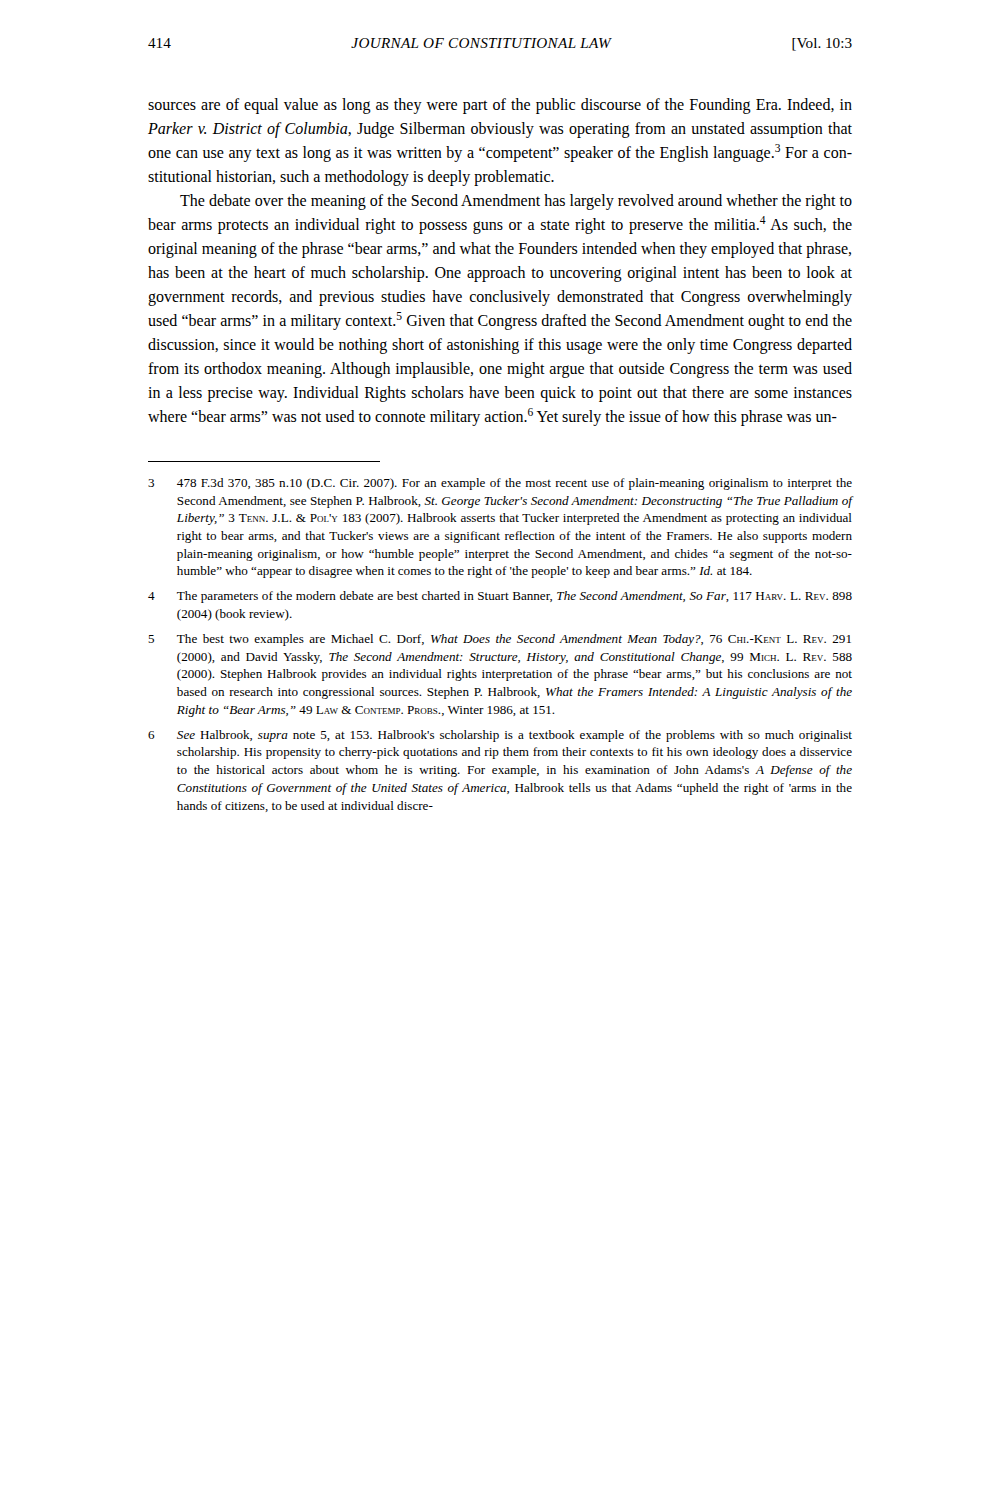414 Journal of Constitutional Law [Vol. 10:3
sources are of equal value as long as they were part of the public discourse of the Founding Era. Indeed, in Parker v. District of Columbia, Judge Silberman obviously was operating from an unstated assumption that one can use any text as long as it was written by a “competent” speaker of the English language.3 For a constitutional historian, such a methodology is deeply problematic.
The debate over the meaning of the Second Amendment has largely revolved around whether the right to bear arms protects an individual right to possess guns or a state right to preserve the militia.4 As such, the original meaning of the phrase “bear arms,” and what the Founders intended when they employed that phrase, has been at the heart of much scholarship. One approach to uncovering original intent has been to look at government records, and previous studies have conclusively demonstrated that Congress overwhelmingly used “bear arms” in a military context.5 Given that Congress drafted the Second Amendment ought to end the discussion, since it would be nothing short of astonishing if this usage were the only time Congress departed from its orthodox meaning. Although implausible, one might argue that outside Congress the term was used in a less precise way. Individual Rights scholars have been quick to point out that there are some instances where “bear arms” was not used to connote military action.6 Yet surely the issue of how this phrase was un-
3 478 F.3d 370, 385 n.10 (D.C. Cir. 2007). For an example of the most recent use of plain-meaning originalism to interpret the Second Amendment, see Stephen P. Halbrook, St. George Tucker's Second Amendment: Deconstructing “The True Palladium of Liberty,” 3 Tenn. J.L. & Pol'y 183 (2007). Halbrook asserts that Tucker interpreted the Amendment as protecting an individual right to bear arms, and that Tucker's views are a significant reflection of the intent of the Framers. He also supports modern plain-meaning originalism, or how “humble people” interpret the Second Amendment, and chides “a segment of the not-so-humble” who “appear to disagree when it comes to the right of 'the people' to keep and bear arms.” Id. at 184.
4 The parameters of the modern debate are best charted in Stuart Banner, The Second Amendment, So Far, 117 Harv. L. Rev. 898 (2004) (book review).
5 The best two examples are Michael C. Dorf, What Does the Second Amendment Mean Today?, 76 Chi.-Kent L. Rev. 291 (2000), and David Yassky, The Second Amendment: Structure, History, and Constitutional Change, 99 Mich. L. Rev. 588 (2000). Stephen Halbrook provides an individual rights interpretation of the phrase “bear arms,” but his conclusions are not based on research into congressional sources. Stephen P. Halbrook, What the Framers Intended: A Linguistic Analysis of the Right to “Bear Arms,” 49 Law & Contemp. Probs., Winter 1986, at 151.
6 See Halbrook, supra note 5, at 153. Halbrook's scholarship is a textbook example of the problems with so much originalist scholarship. His propensity to cherry-pick quotations and rip them from their contexts to fit his own ideology does a disservice to the historical actors about whom he is writing. For example, in his examination of John Adams's A Defense of the Constitutions of Government of the United States of America, Halbrook tells us that Adams “upheld the right of 'arms in the hands of citizens, to be used at individual discre-